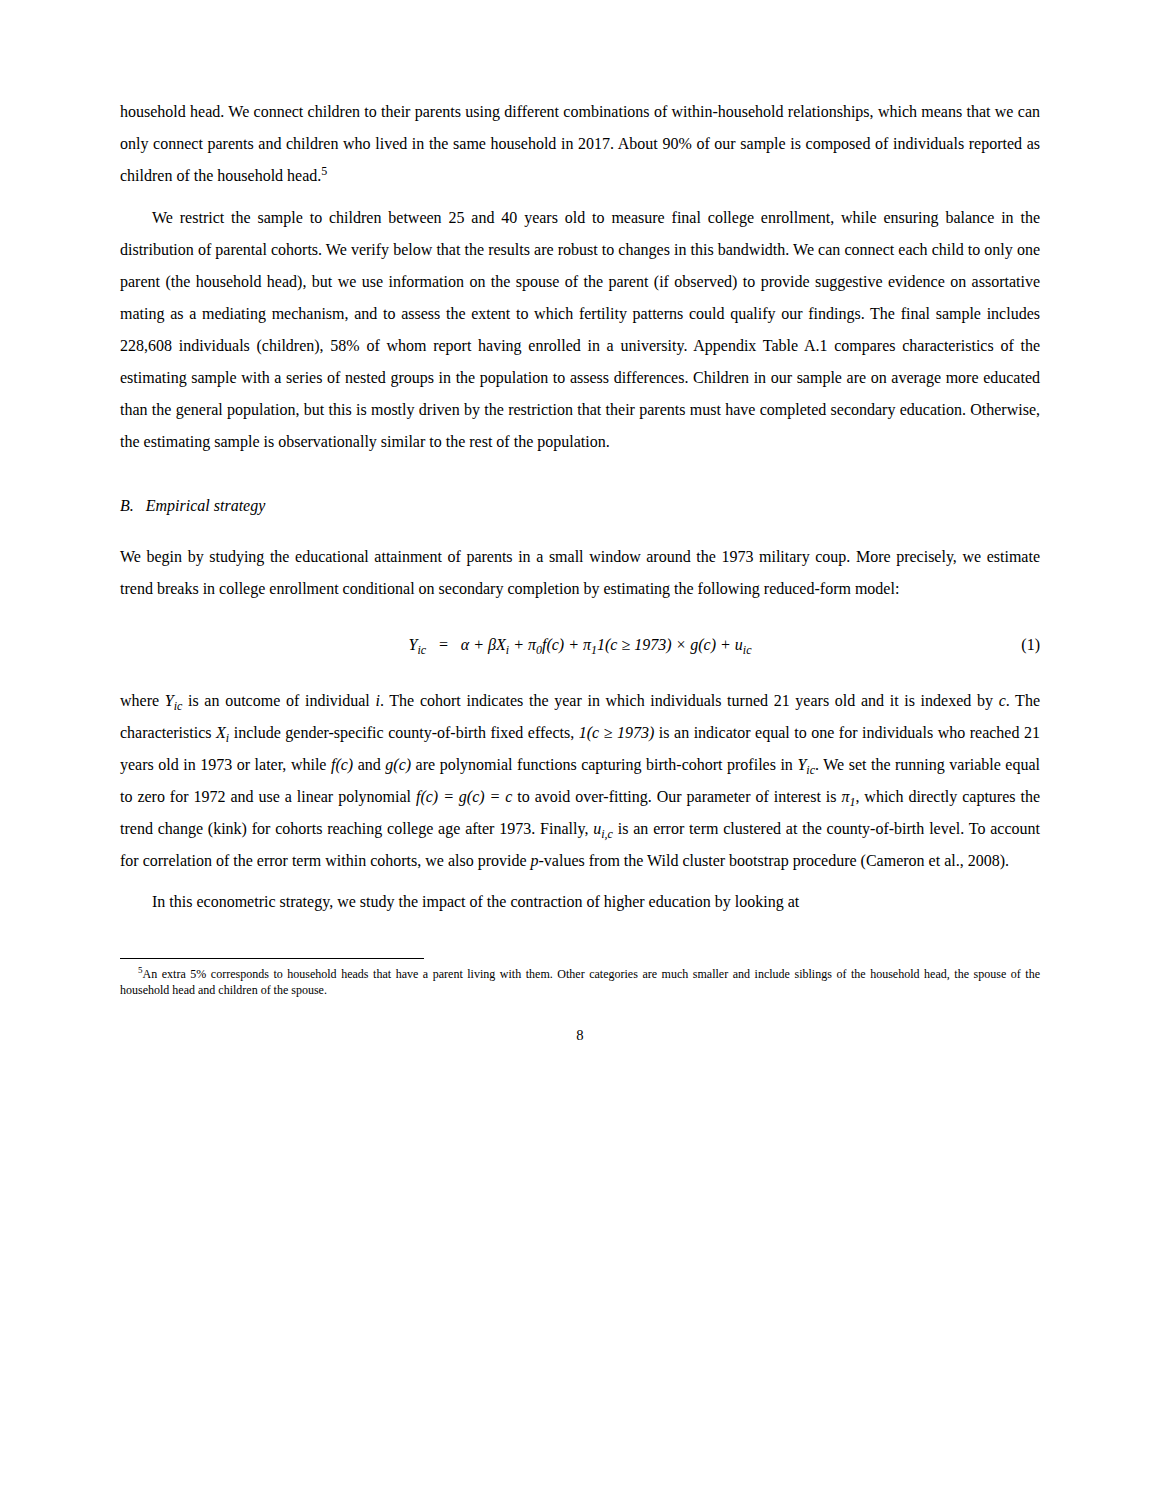household head. We connect children to their parents using different combinations of within-household relationships, which means that we can only connect parents and children who lived in the same household in 2017. About 90% of our sample is composed of individuals reported as children of the household head.5
We restrict the sample to children between 25 and 40 years old to measure final college enrollment, while ensuring balance in the distribution of parental cohorts. We verify below that the results are robust to changes in this bandwidth. We can connect each child to only one parent (the household head), but we use information on the spouse of the parent (if observed) to provide suggestive evidence on assortative mating as a mediating mechanism, and to assess the extent to which fertility patterns could qualify our findings. The final sample includes 228,608 individuals (children), 58% of whom report having enrolled in a university. Appendix Table A.1 compares characteristics of the estimating sample with a series of nested groups in the population to assess differences. Children in our sample are on average more educated than the general population, but this is mostly driven by the restriction that their parents must have completed secondary education. Otherwise, the estimating sample is observationally similar to the rest of the population.
B. Empirical strategy
We begin by studying the educational attainment of parents in a small window around the 1973 military coup. More precisely, we estimate trend breaks in college enrollment conditional on secondary completion by estimating the following reduced-form model:
Yic = α + βXi + π0f(c) + π11(c ≥ 1973) × g(c) + uic
(1)
where Yic is an outcome of individual i. The cohort indicates the year in which individuals turned 21 years old and it is indexed by c. The characteristics Xi include gender-specific county-of-birth fixed effects, 1(c ≥ 1973) is an indicator equal to one for individuals who reached 21 years old in 1973 or later, while f(c) and g(c) are polynomial functions capturing birth-cohort profiles in Yic. We set the running variable equal to zero for 1972 and use a linear polynomial f(c) = g(c) = c to avoid over-fitting. Our parameter of interest is π1, which directly captures the trend change (kink) for cohorts reaching college age after 1973. Finally, ui,c is an error term clustered at the county-of-birth level. To account for correlation of the error term within cohorts, we also provide p-values from the Wild cluster bootstrap procedure (Cameron et al., 2008).
In this econometric strategy, we study the impact of the contraction of higher education by looking at
5An extra 5% corresponds to household heads that have a parent living with them. Other categories are much smaller and include siblings of the household head, the spouse of the household head and children of the spouse.
8